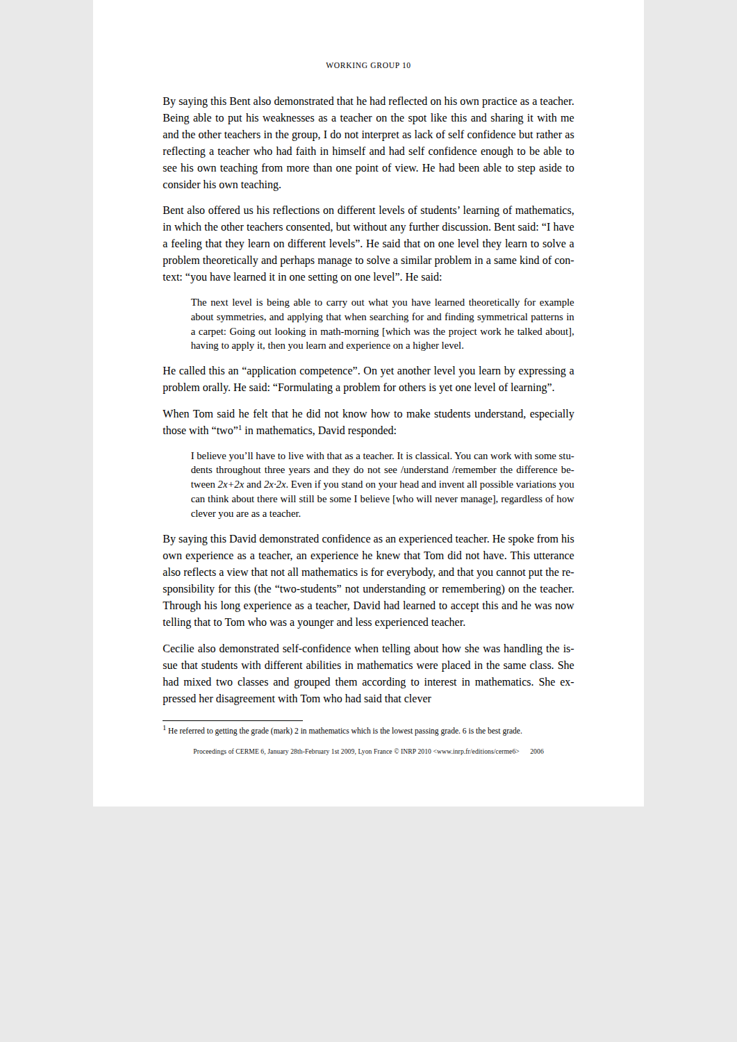WORKING GROUP 10
By saying this Bent also demonstrated that he had reflected on his own practice as a teacher. Being able to put his weaknesses as a teacher on the spot like this and sharing it with me and the other teachers in the group, I do not interpret as lack of self confidence but rather as reflecting a teacher who had faith in himself and had self confidence enough to be able to see his own teaching from more than one point of view. He had been able to step aside to consider his own teaching.
Bent also offered us his reflections on different levels of students’ learning of mathematics, in which the other teachers consented, but without any further discussion. Bent said: “I have a feeling that they learn on different levels”. He said that on one level they learn to solve a problem theoretically and perhaps manage to solve a similar problem in a same kind of context: “you have learned it in one setting on one level”. He said:
The next level is being able to carry out what you have learned theoretically for example about symmetries, and applying that when searching for and finding symmetrical patterns in a carpet: Going out looking in math-morning [which was the project work he talked about], having to apply it, then you learn and experience on a higher level.
He called this an “application competence”. On yet another level you learn by expressing a problem orally. He said: “Formulating a problem for others is yet one level of learning”.
When Tom said he felt that he did not know how to make students understand, especially those with “two”1 in mathematics, David responded:
I believe you’ll have to live with that as a teacher. It is classical. You can work with some students throughout three years and they do not see /understand /remember the difference between 2x+2x and 2x·2x. Even if you stand on your head and invent all possible variations you can think about there will still be some I believe [who will never manage], regardless of how clever you are as a teacher.
By saying this David demonstrated confidence as an experienced teacher. He spoke from his own experience as a teacher, an experience he knew that Tom did not have. This utterance also reflects a view that not all mathematics is for everybody, and that you cannot put the responsibility for this (the “two-students” not understanding or remembering) on the teacher. Through his long experience as a teacher, David had learned to accept this and he was now telling that to Tom who was a younger and less experienced teacher.
Cecilie also demonstrated self-confidence when telling about how she was handling the issue that students with different abilities in mathematics were placed in the same class. She had mixed two classes and grouped them according to interest in mathematics. She expressed her disagreement with Tom who had said that clever
1 He referred to getting the grade (mark) 2 in mathematics which is the lowest passing grade. 6 is the best grade.
Proceedings of CERME 6, January 28th-February 1st 2009, Lyon France © INRP 2010 <www.inrp.fr/editions/cerme6>2006